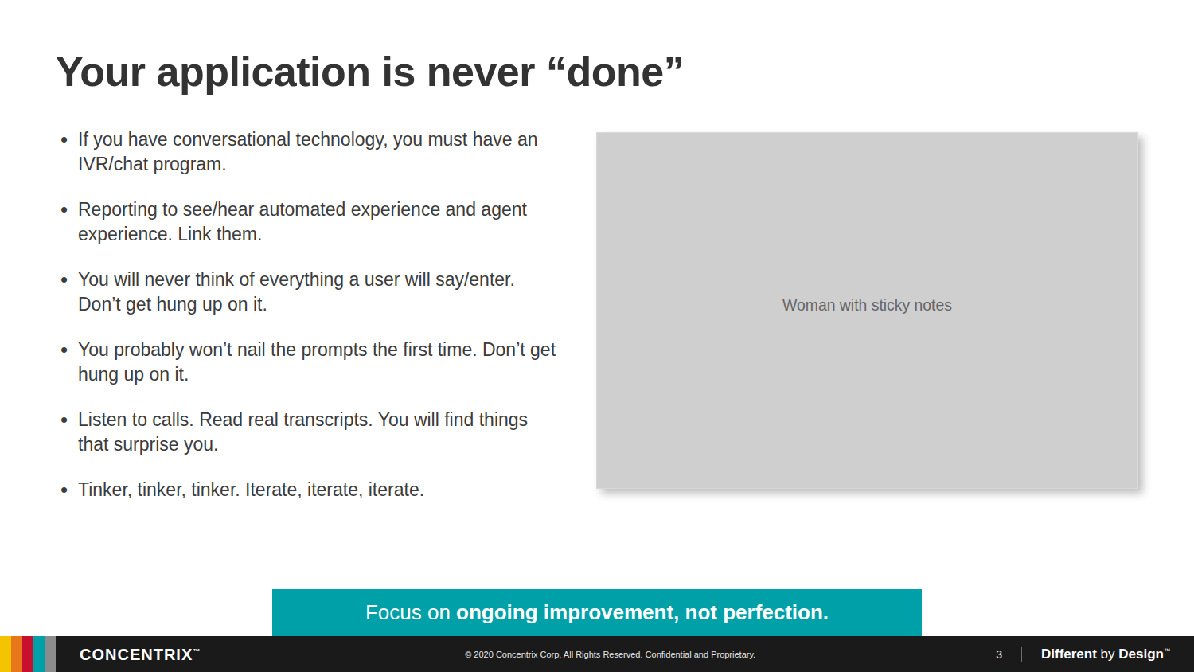Your application is never “done”
If you have conversational technology, you must have an IVR/chat program.
Reporting to see/hear automated experience and agent experience. Link them.
You will never think of everything a user will say/enter. Don’t get hung up on it.
You probably won’t nail the prompts the first time. Don’t get hung up on it.
Listen to calls. Read real transcripts. You will find things that surprise you.
Tinker, tinker, tinker. Iterate, iterate, iterate.
Focus on ongoing improvement, not perfection.
CONCENTRIX™
© 2020 Concentrix Corp. All Rights Reserved. Confidential and Proprietary.
3
Different by Design™